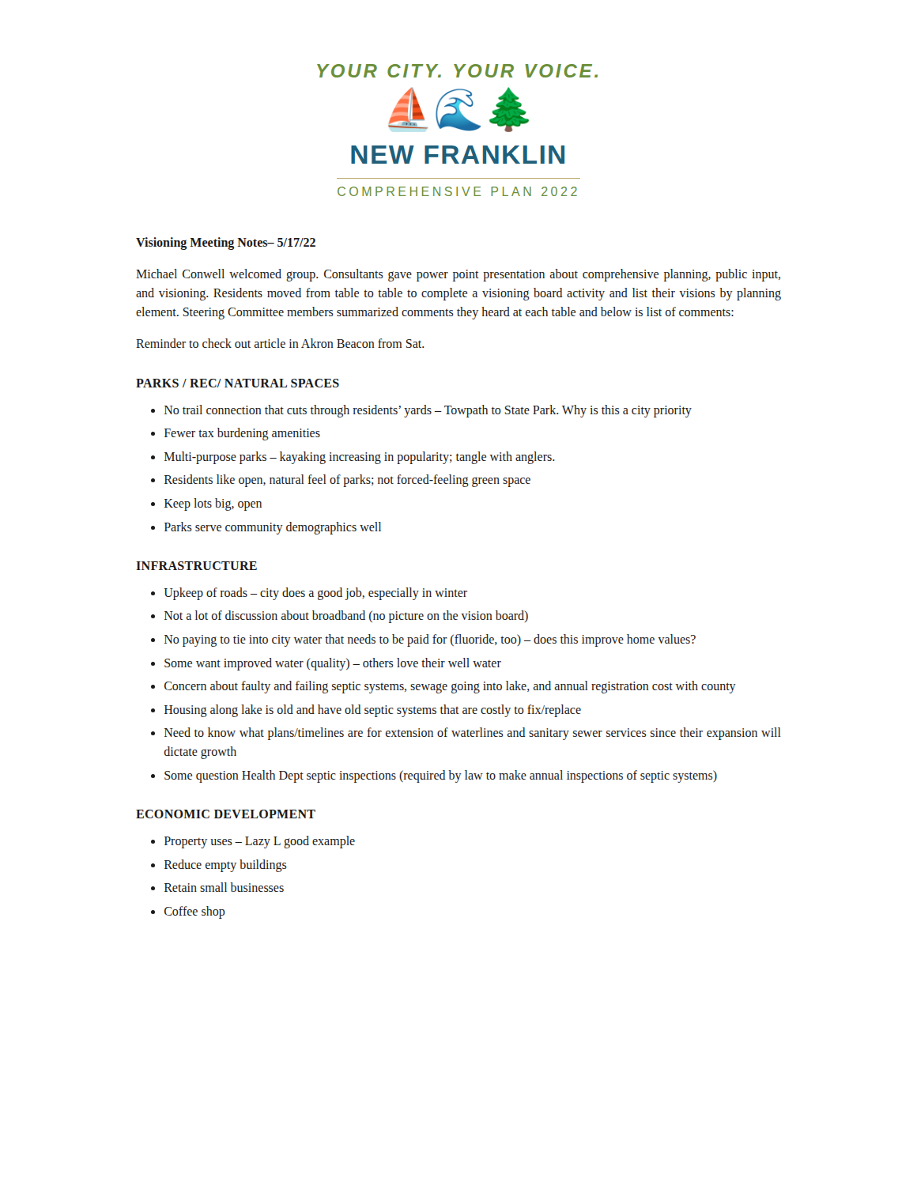YOUR CITY. YOUR VOICE.
⛵🌊🌲
NEW FRANKLIN
COMPREHENSIVE PLAN 2022
Visioning Meeting Notes– 5/17/22
Michael Conwell welcomed group. Consultants gave power point presentation about comprehensive planning, public input, and visioning. Residents moved from table to table to complete a visioning board activity and list their visions by planning element. Steering Committee members summarized comments they heard at each table and below is list of comments:
Reminder to check out article in Akron Beacon from Sat.
PARKS / REC/ NATURAL SPACES
No trail connection that cuts through residents’ yards – Towpath to State Park. Why is this a city priority
Fewer tax burdening amenities
Multi-purpose parks – kayaking increasing in popularity; tangle with anglers.
Residents like open, natural feel of parks; not forced-feeling green space
Keep lots big, open
Parks serve community demographics well
INFRASTRUCTURE
Upkeep of roads – city does a good job, especially in winter
Not a lot of discussion about broadband (no picture on the vision board)
No paying to tie into city water that needs to be paid for (fluoride, too) – does this improve home values?
Some want improved water (quality) – others love their well water
Concern about faulty and failing septic systems, sewage going into lake, and annual registration cost with county
Housing along lake is old and have old septic systems that are costly to fix/replace
Need to know what plans/timelines are for extension of waterlines and sanitary sewer services since their expansion will dictate growth
Some question Health Dept septic inspections (required by law to make annual inspections of septic systems)
ECONOMIC DEVELOPMENT
Property uses – Lazy L good example
Reduce empty buildings
Retain small businesses
Coffee shop